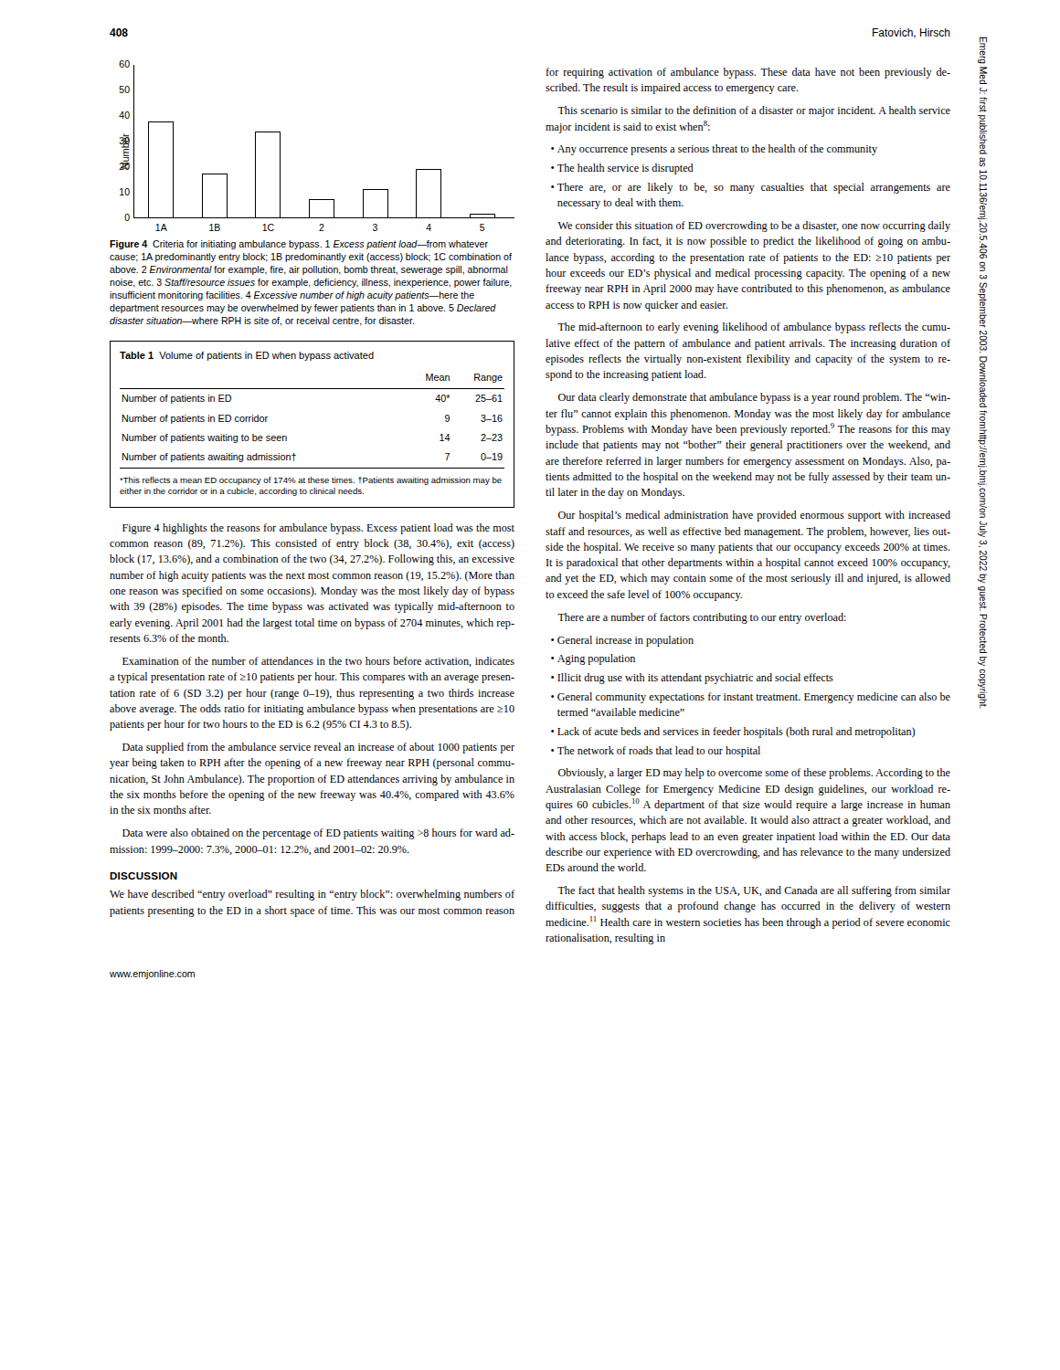408 Fatovich, Hirsch
Emerg Med J: first published as 10.1136/emj.20.5.406 on 3 September 2003. Downloaded from http://emj.bmj.com/ on July 3, 2022 by guest. Protected by copyright.
Number
0 10 20 30 40 50 60
Figure 4 Criteria for initiating ambulance bypass. 1 Excess patient load—from whatever cause; 1A predominantly entry block; 1B predominantly exit (access) block; 1C combination of above. 2 Environmental for example, fire, air pollution, bomb threat, sewerage spill, abnormal noise, etc. 3 Staff/resource issues for example, deficiency, illness, inexperience, power failure, insufficient monitoring facilities. 4 Excessive number of high acuity patients—here the department resources may be overwhelmed by fewer patients than in 1 above. 5 Declared disaster situation—where RPH is site of, or receival centre, for disaster.
Table 1 Volume of patients in ED when bypass activated
| | Mean | Range |
| --- | --- | --- |
| Number of patients in ED | 40* | 25–61 |
| Number of patients in ED corridor | 9 | 3–16 |
| Number of patients waiting to be seen | 14 | 2–23 |
| Number of patients awaiting admission† | 7 | 0–19 |
*This reflects a mean ED occupancy of 174% at these times. †Patients awaiting admission may be either in the corridor or in a cubicle, according to clinical needs.
Figure 4 highlights the reasons for ambulance bypass. Excess patient load was the most common reason (89, 71.2%). This consisted of entry block (38, 30.4%), exit (access) block (17, 13.6%), and a combination of the two (34, 27.2%). Following this, an excessive number of high acuity patients was the next most common reason (19, 15.2%). (More than one reason was specified on some occasions). Monday was the most likely day of bypass with 39 (28%) episodes. The time bypass was activated was typically mid-afternoon to early evening. April 2001 had the largest total time on bypass of 2704 minutes, which represents 6.3% of the month.
Examination of the number of attendances in the two hours before activation, indicates a typical presentation rate of ≥10 patients per hour. This compares with an average presentation rate of 6 (SD 3.2) per hour (range 0–19), thus representing a two thirds increase above average. The odds ratio for initiating ambulance bypass when presentations are ≥10 patients per hour for two hours to the ED is 6.2 (95% CI 4.3 to 8.5).
Data supplied from the ambulance service reveal an increase of about 1000 patients per year being taken to RPH after the opening of a new freeway near RPH (personal communication, St John Ambulance). The proportion of ED attendances arriving by ambulance in the six months before the opening of the new freeway was 40.4%, compared with 43.6% in the six months after.
Data were also obtained on the percentage of ED patients waiting >8 hours for ward admission: 1999–2000: 7.3%, 2000–01: 12.2%, and 2001–02: 20.9%.
Discussion
We have described “entry overload” resulting in “entry block”: overwhelming numbers of patients presenting to the ED in a short space of time. This was our most common reason for requiring activation of ambulance bypass. These data have not been previously described. The result is impaired access to emergency care.
This scenario is similar to the definition of a disaster or major incident. A health service major incident is said to exist when8:
Any occurrence presents a serious threat to the health of the community
The health service is disrupted
There are, or are likely to be, so many casualties that special arrangements are necessary to deal with them.
We consider this situation of ED overcrowding to be a disaster, one now occurring daily and deteriorating. In fact, it is now possible to predict the likelihood of going on ambulance bypass, according to the presentation rate of patients to the ED: ≥10 patients per hour exceeds our ED’s physical and medical processing capacity. The opening of a new freeway near RPH in April 2000 may have contributed to this phenomenon, as ambulance access to RPH is now quicker and easier.
The mid-afternoon to early evening likelihood of ambulance bypass reflects the cumulative effect of the pattern of ambulance and patient arrivals. The increasing duration of episodes reflects the virtually non-existent flexibility and capacity of the system to respond to the increasing patient load.
Our data clearly demonstrate that ambulance bypass is a year round problem. The “winter flu” cannot explain this phenomenon. Monday was the most likely day for ambulance bypass. Problems with Monday have been previously reported.9 The reasons for this may include that patients may not “bother” their general practitioners over the weekend, and are therefore referred in larger numbers for emergency assessment on Mondays. Also, patients admitted to the hospital on the weekend may not be fully assessed by their team until later in the day on Mondays.
Our hospital’s medical administration have provided enormous support with increased staff and resources, as well as effective bed management. The problem, however, lies outside the hospital. We receive so many patients that our occupancy exceeds 200% at times. It is paradoxical that other departments within a hospital cannot exceed 100% occupancy, and yet the ED, which may contain some of the most seriously ill and injured, is allowed to exceed the safe level of 100% occupancy.
There are a number of factors contributing to our entry overload:
General increase in population
Aging population
Illicit drug use with its attendant psychiatric and social effects
General community expectations for instant treatment. Emergency medicine can also be termed “available medicine”
Lack of acute beds and services in feeder hospitals (both rural and metropolitan)
The network of roads that lead to our hospital
Obviously, a larger ED may help to overcome some of these problems. According to the Australasian College for Emergency Medicine ED design guidelines, our workload requires 60 cubicles.10 A department of that size would require a large increase in human and other resources, which are not available. It would also attract a greater workload, and with access block, perhaps lead to an even greater inpatient load within the ED. Our data describe our experience with ED overcrowding, and has relevance to the many undersized EDs around the world.
The fact that health systems in the USA, UK, and Canada are all suffering from similar difficulties, suggests that a profound change has occurred in the delivery of western medicine.11 Health care in western societies has been through a period of severe economic rationalisation, resulting in
www.emjonline.com